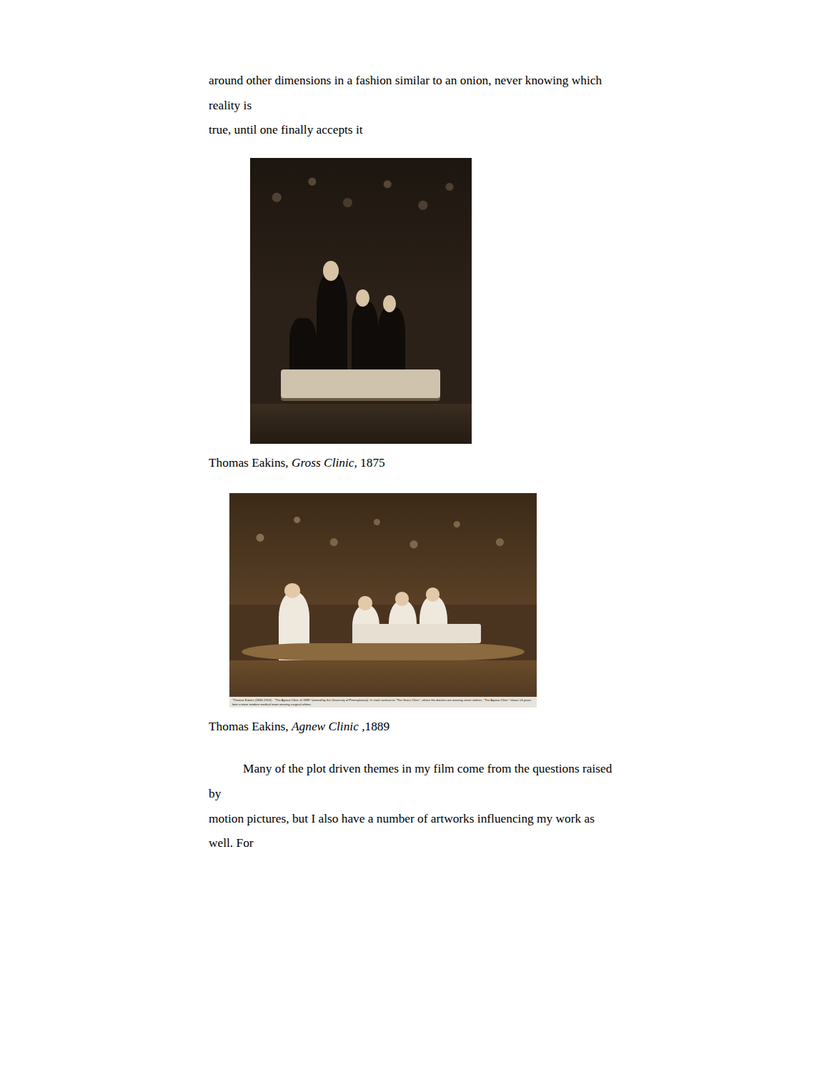around other dimensions in a fashion similar to an onion, never knowing which reality is
true, until one finally accepts it
Thomas Eakins, Gross Clinic, 1875
"Thomas Eakins (1844-1916) - "The Agnew Clinic of 1889" (owned by the University of Pennsylvania). In stark contrast to "The Gross Clinic", where the doctors are wearing street clothes, "The Agnew Clinic" shows 14 years later a more modern medical team wearing surgical whites.
Thomas Eakins, Agnew Clinic , 1889
Many of the plot driven themes in my film come from the questions raised by
motion pictures, but I also have a number of artworks influencing my work as well. For